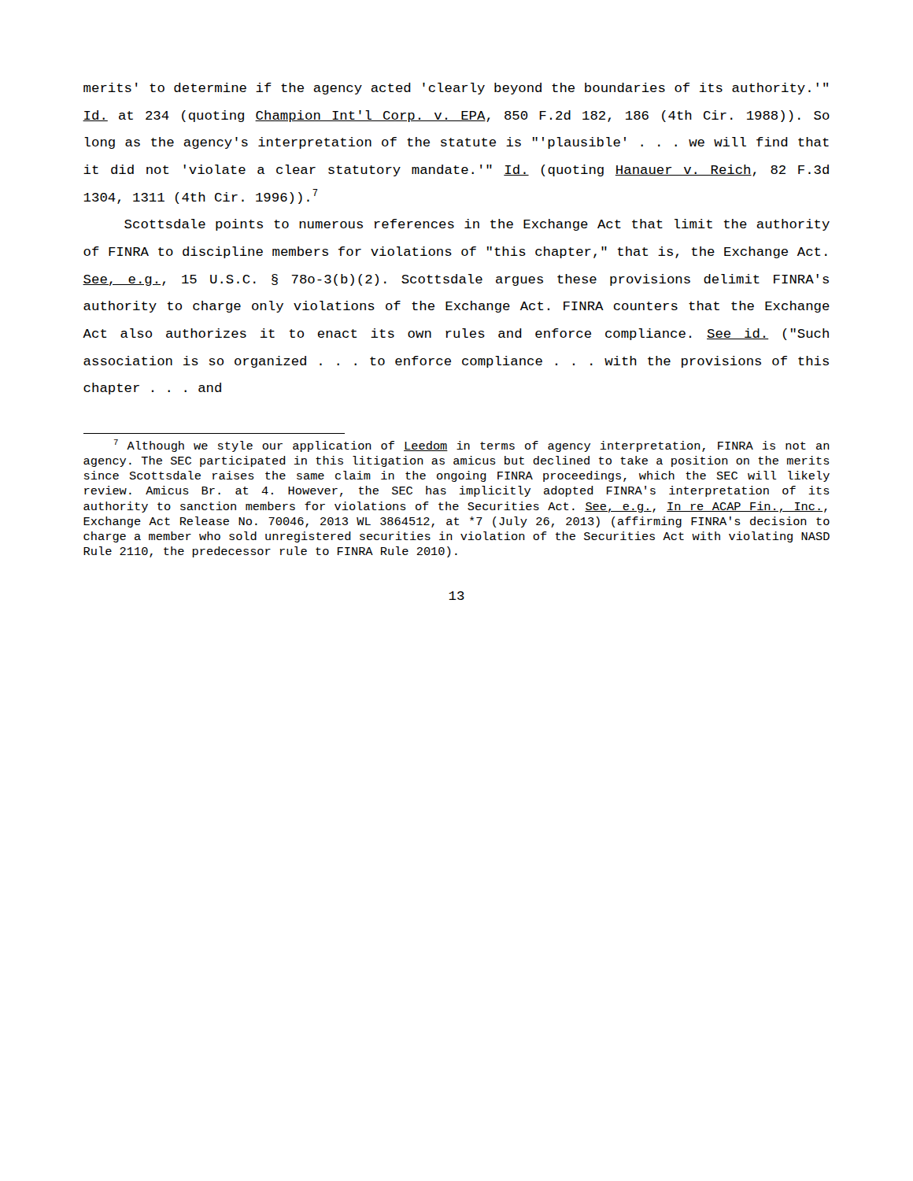merits' to determine if the agency acted 'clearly beyond the boundaries of its authority.'" Id. at 234 (quoting Champion Int'l Corp. v. EPA, 850 F.2d 182, 186 (4th Cir. 1988)). So long as the agency's interpretation of the statute is "'plausible' . . . we will find that it did not 'violate a clear statutory mandate.'" Id. (quoting Hanauer v. Reich, 82 F.3d 1304, 1311 (4th Cir. 1996)).7
Scottsdale points to numerous references in the Exchange Act that limit the authority of FINRA to discipline members for violations of "this chapter," that is, the Exchange Act. See, e.g., 15 U.S.C. § 78o-3(b)(2). Scottsdale argues these provisions delimit FINRA's authority to charge only violations of the Exchange Act. FINRA counters that the Exchange Act also authorizes it to enact its own rules and enforce compliance. See id. ("Such association is so organized . . . to enforce compliance . . . with the provisions of this chapter . . . and
7 Although we style our application of Leedom in terms of agency interpretation, FINRA is not an agency. The SEC participated in this litigation as amicus but declined to take a position on the merits since Scottsdale raises the same claim in the ongoing FINRA proceedings, which the SEC will likely review. Amicus Br. at 4. However, the SEC has implicitly adopted FINRA's interpretation of its authority to sanction members for violations of the Securities Act. See, e.g., In re ACAP Fin., Inc., Exchange Act Release No. 70046, 2013 WL 3864512, at *7 (July 26, 2013) (affirming FINRA's decision to charge a member who sold unregistered securities in violation of the Securities Act with violating NASD Rule 2110, the predecessor rule to FINRA Rule 2010).
13